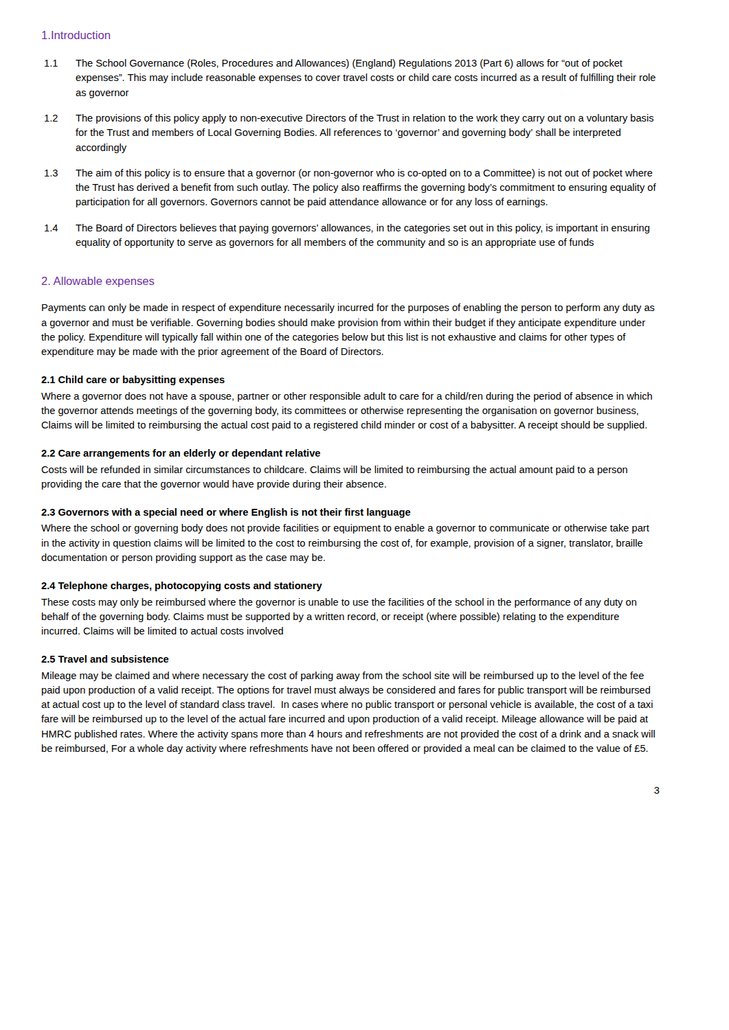1.Introduction
1.1
The School Governance (Roles, Procedures and Allowances) (England) Regulations 2013 (Part 6) allows for “out of pocket expenses”. This may include reasonable expenses to cover travel costs or child care costs incurred as a result of fulfilling their role as governor
1.2
The provisions of this policy apply to non-executive Directors of the Trust in relation to the work they carry out on a voluntary basis for the Trust and members of Local Governing Bodies. All references to ‘governor’ and governing body’ shall be interpreted accordingly
1.3
The aim of this policy is to ensure that a governor (or non-governor who is co-opted on to a Committee) is not out of pocket where the Trust has derived a benefit from such outlay. The policy also reaffirms the governing body’s commitment to ensuring equality of participation for all governors. Governors cannot be paid attendance allowance or for any loss of earnings.
1.4
The Board of Directors believes that paying governors’ allowances, in the categories set out in this policy, is important in ensuring equality of opportunity to serve as governors for all members of the community and so is an appropriate use of funds
2. Allowable expenses
Payments can only be made in respect of expenditure necessarily incurred for the purposes of enabling the person to perform any duty as a governor and must be verifiable. Governing bodies should make provision from within their budget if they anticipate expenditure under the policy. Expenditure will typically fall within one of the categories below but this list is not exhaustive and claims for other types of expenditure may be made with the prior agreement of the Board of Directors.
2.1 Child care or babysitting expenses
Where a governor does not have a spouse, partner or other responsible adult to care for a child/ren during the period of absence in which the governor attends meetings of the governing body, its committees or otherwise representing the organisation on governor business, Claims will be limited to reimbursing the actual cost paid to a registered child minder or cost of a babysitter. A receipt should be supplied.
2.2 Care arrangements for an elderly or dependant relative
Costs will be refunded in similar circumstances to childcare. Claims will be limited to reimbursing the actual amount paid to a person providing the care that the governor would have provide during their absence.
2.3 Governors with a special need or where English is not their first language
Where the school or governing body does not provide facilities or equipment to enable a governor to communicate or otherwise take part in the activity in question claims will be limited to the cost to reimbursing the cost of, for example, provision of a signer, translator, braille documentation or person providing support as the case may be.
2.4 Telephone charges, photocopying costs and stationery
These costs may only be reimbursed where the governor is unable to use the facilities of the school in the performance of any duty on behalf of the governing body. Claims must be supported by a written record, or receipt (where possible) relating to the expenditure incurred. Claims will be limited to actual costs involved
2.5 Travel and subsistence
Mileage may be claimed and where necessary the cost of parking away from the school site will be reimbursed up to the level of the fee paid upon production of a valid receipt. The options for travel must always be considered and fares for public transport will be reimbursed at actual cost up to the level of standard class travel. In cases where no public transport or personal vehicle is available, the cost of a taxi fare will be reimbursed up to the level of the actual fare incurred and upon production of a valid receipt. Mileage allowance will be paid at HMRC published rates. Where the activity spans more than 4 hours and refreshments are not provided the cost of a drink and a snack will be reimbursed, For a whole day activity where refreshments have not been offered or provided a meal can be claimed to the value of £5.
3